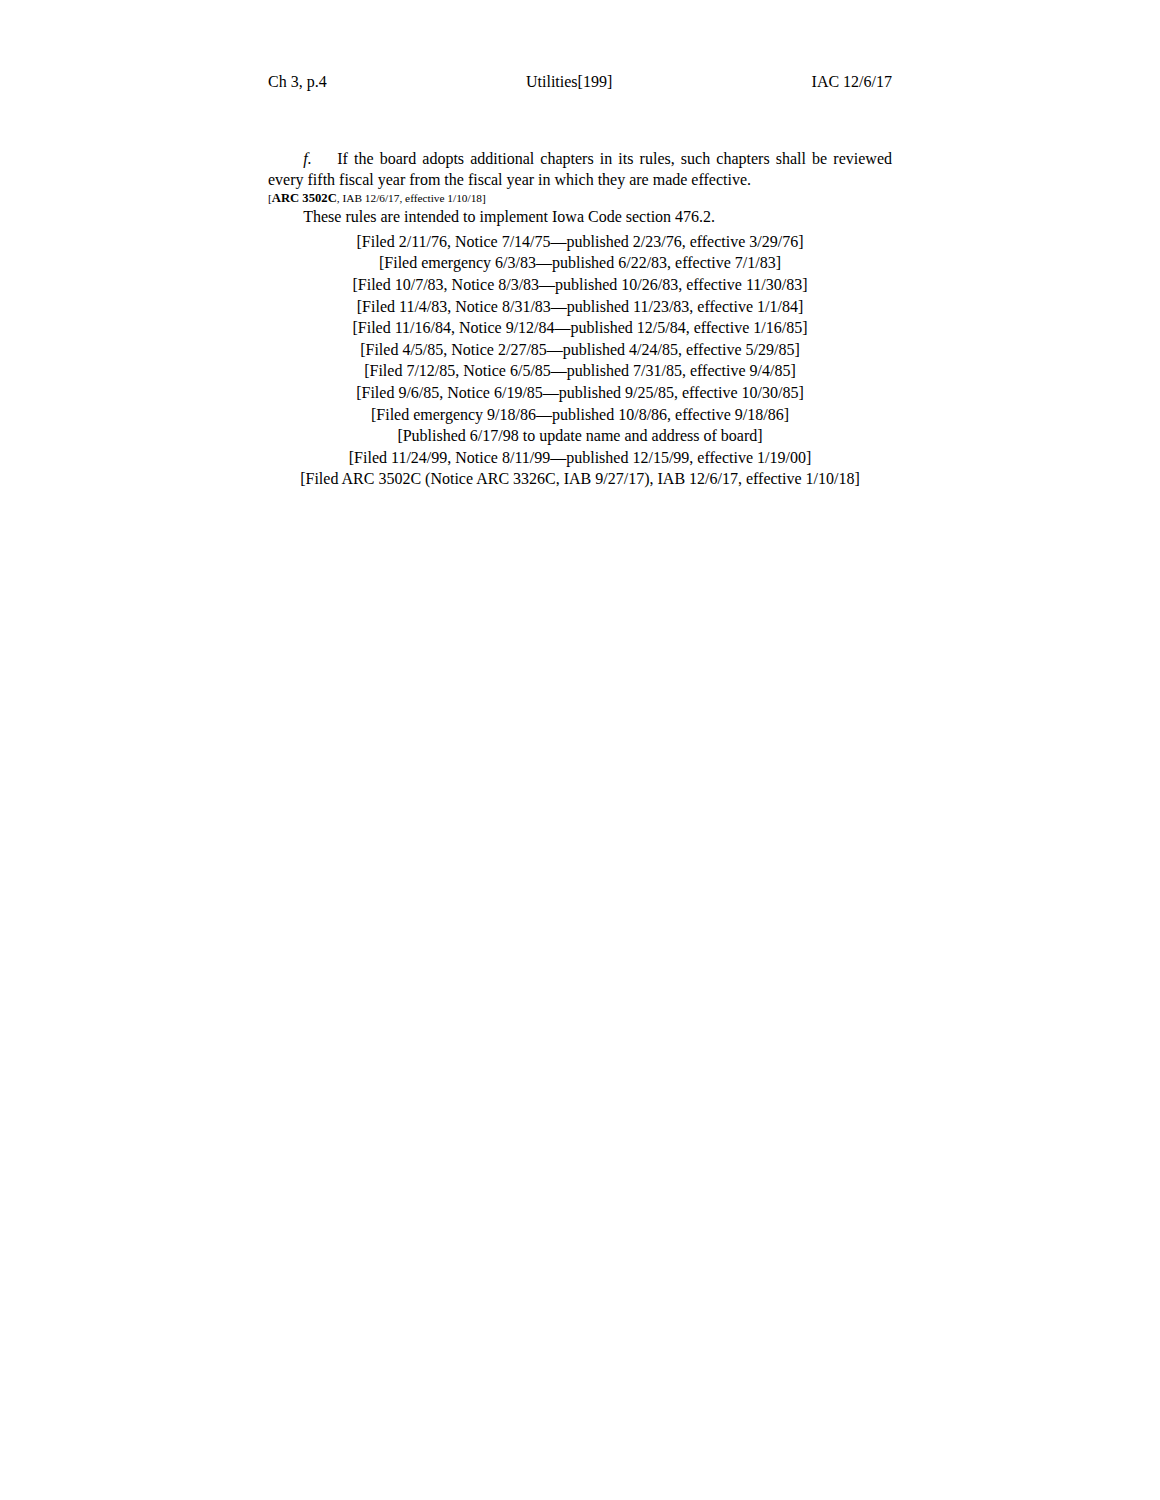Ch 3, p.4
Utilities[199]
IAC 12/6/17
f. If the board adopts additional chapters in its rules, such chapters shall be reviewed every fifth fiscal year from the fiscal year in which they are made effective.
[ARC 3502C, IAB 12/6/17, effective 1/10/18]
These rules are intended to implement Iowa Code section 476.2.
[Filed 2/11/76, Notice 7/14/75—published 2/23/76, effective 3/29/76]
[Filed emergency 6/3/83—published 6/22/83, effective 7/1/83]
[Filed 10/7/83, Notice 8/3/83—published 10/26/83, effective 11/30/83]
[Filed 11/4/83, Notice 8/31/83—published 11/23/83, effective 1/1/84]
[Filed 11/16/84, Notice 9/12/84—published 12/5/84, effective 1/16/85]
[Filed 4/5/85, Notice 2/27/85—published 4/24/85, effective 5/29/85]
[Filed 7/12/85, Notice 6/5/85—published 7/31/85, effective 9/4/85]
[Filed 9/6/85, Notice 6/19/85—published 9/25/85, effective 10/30/85]
[Filed emergency 9/18/86—published 10/8/86, effective 9/18/86]
[Published 6/17/98 to update name and address of board]
[Filed 11/24/99, Notice 8/11/99—published 12/15/99, effective 1/19/00]
[Filed ARC 3502C (Notice ARC 3326C, IAB 9/27/17), IAB 12/6/17, effective 1/10/18]